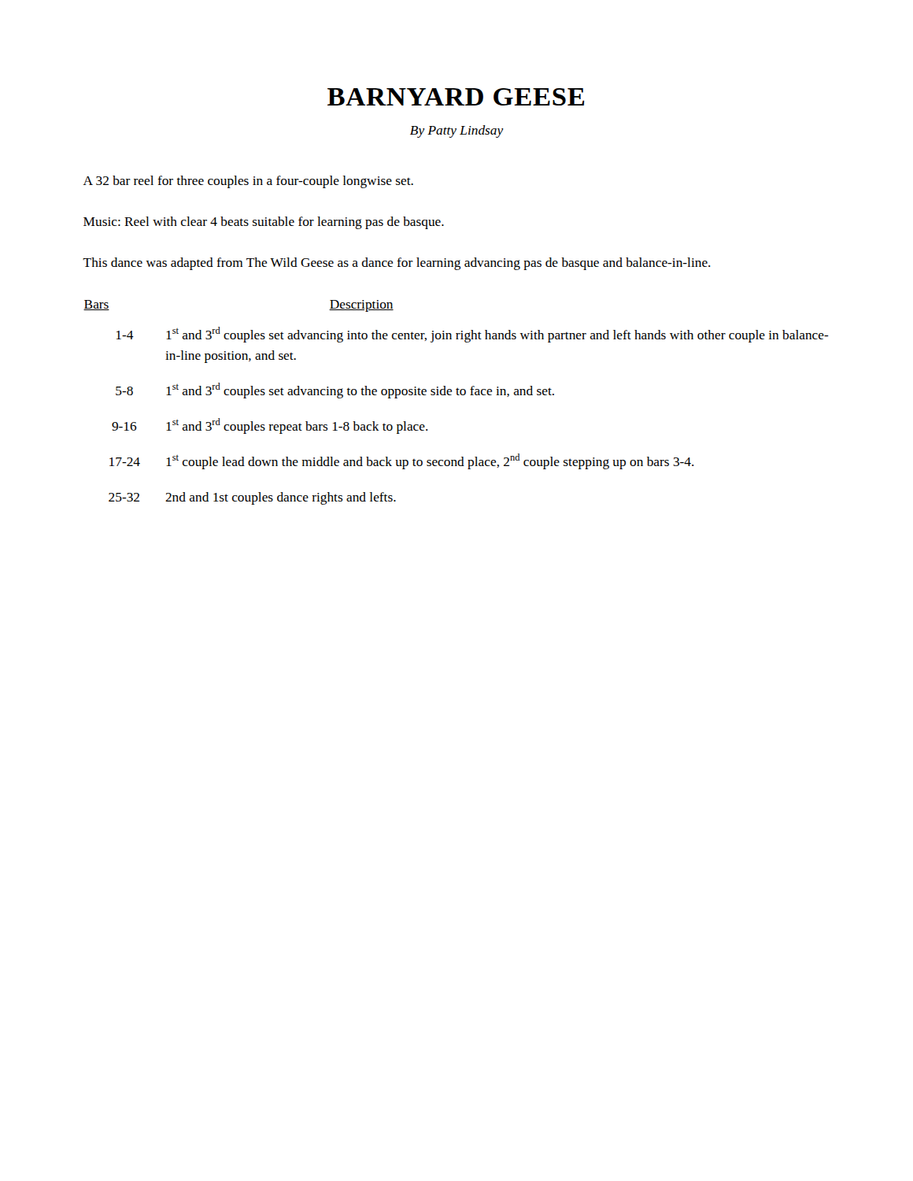BARNYARD GEESE
By Patty Lindsay
A 32 bar reel for three couples in a four-couple longwise set.
Music: Reel with clear 4 beats suitable for learning pas de basque.
This dance was adapted from The Wild Geese as a dance for learning advancing pas de basque and balance-in-line.
| Bars | Description |
| --- | --- |
| 1-4 | 1 st and 3 rd couples set advancing into the center, join right hands with partner and left hands with other couple in balance-in-line position, and set. |
| 5-8 | 1 st and 3 rd couples set advancing to the opposite side to face in, and set. |
| 9-16 | 1 st and 3 rd couples repeat bars 1-8 back to place. |
| 17-24 | 1 st couple lead down the middle and back up to second place, 2 nd couple stepping up on bars 3-4. |
| 25-32 | 2nd and 1st couples dance rights and lefts. |